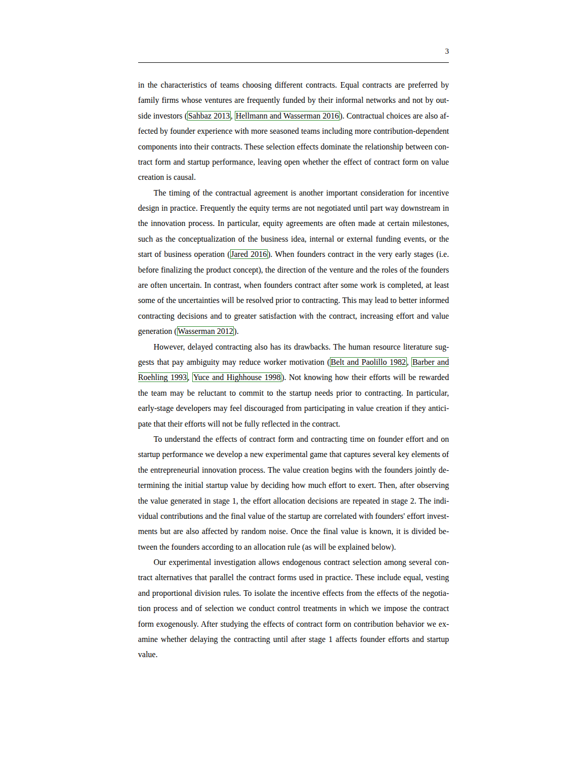3
in the characteristics of teams choosing different contracts. Equal contracts are preferred by family firms whose ventures are frequently funded by their informal networks and not by outside investors (Sahbaz 2013, Hellmann and Wasserman 2016). Contractual choices are also affected by founder experience with more seasoned teams including more contribution-dependent components into their contracts. These selection effects dominate the relationship between contract form and startup performance, leaving open whether the effect of contract form on value creation is causal.
The timing of the contractual agreement is another important consideration for incentive design in practice. Frequently the equity terms are not negotiated until part way downstream in the innovation process. In particular, equity agreements are often made at certain milestones, such as the conceptualization of the business idea, internal or external funding events, or the start of business operation (Jared 2016). When founders contract in the very early stages (i.e. before finalizing the product concept), the direction of the venture and the roles of the founders are often uncertain. In contrast, when founders contract after some work is completed, at least some of the uncertainties will be resolved prior to contracting. This may lead to better informed contracting decisions and to greater satisfaction with the contract, increasing effort and value generation (Wasserman 2012).
However, delayed contracting also has its drawbacks. The human resource literature suggests that pay ambiguity may reduce worker motivation (Belt and Paolillo 1982, Barber and Roehling 1993, Yuce and Highhouse 1998). Not knowing how their efforts will be rewarded the team may be reluctant to commit to the startup needs prior to contracting. In particular, early-stage developers may feel discouraged from participating in value creation if they anticipate that their efforts will not be fully reflected in the contract.
To understand the effects of contract form and contracting time on founder effort and on startup performance we develop a new experimental game that captures several key elements of the entrepreneurial innovation process. The value creation begins with the founders jointly determining the initial startup value by deciding how much effort to exert. Then, after observing the value generated in stage 1, the effort allocation decisions are repeated in stage 2. The individual contributions and the final value of the startup are correlated with founders' effort investments but are also affected by random noise. Once the final value is known, it is divided between the founders according to an allocation rule (as will be explained below).
Our experimental investigation allows endogenous contract selection among several contract alternatives that parallel the contract forms used in practice. These include equal, vesting and proportional division rules. To isolate the incentive effects from the effects of the negotiation process and of selection we conduct control treatments in which we impose the contract form exogenously. After studying the effects of contract form on contribution behavior we examine whether delaying the contracting until after stage 1 affects founder efforts and startup value.